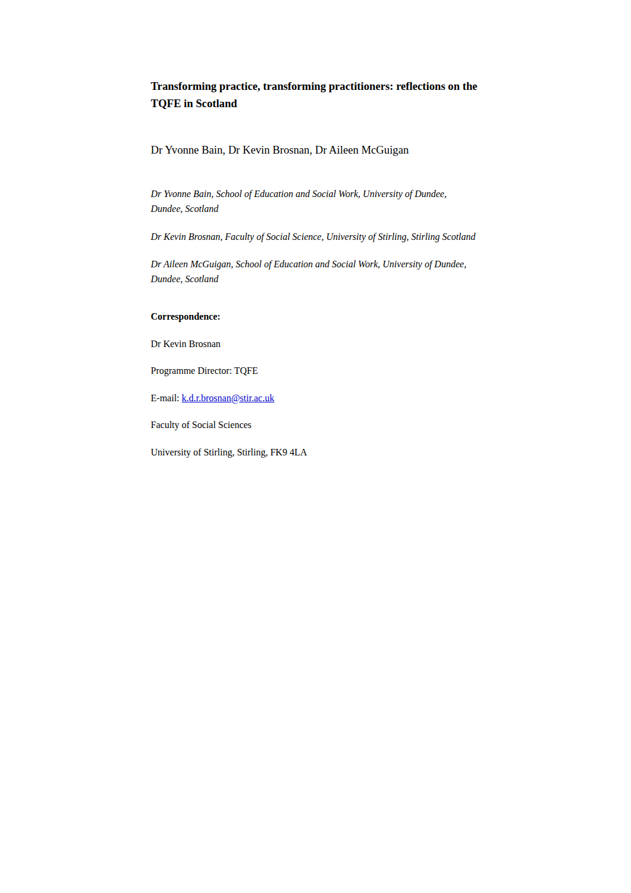Transforming practice, transforming practitioners: reflections on the TQFE in Scotland
Dr Yvonne Bain, Dr Kevin Brosnan, Dr Aileen McGuigan
Dr Yvonne Bain, School of Education and Social Work, University of Dundee, Dundee, Scotland
Dr Kevin Brosnan, Faculty of Social Science, University of Stirling, Stirling Scotland
Dr Aileen McGuigan, School of Education and Social Work, University of Dundee, Dundee, Scotland
Correspondence:
Dr Kevin Brosnan
Programme Director: TQFE
E-mail: k.d.r.brosnan@stir.ac.uk
Faculty of Social Sciences
University of Stirling, Stirling, FK9 4LA